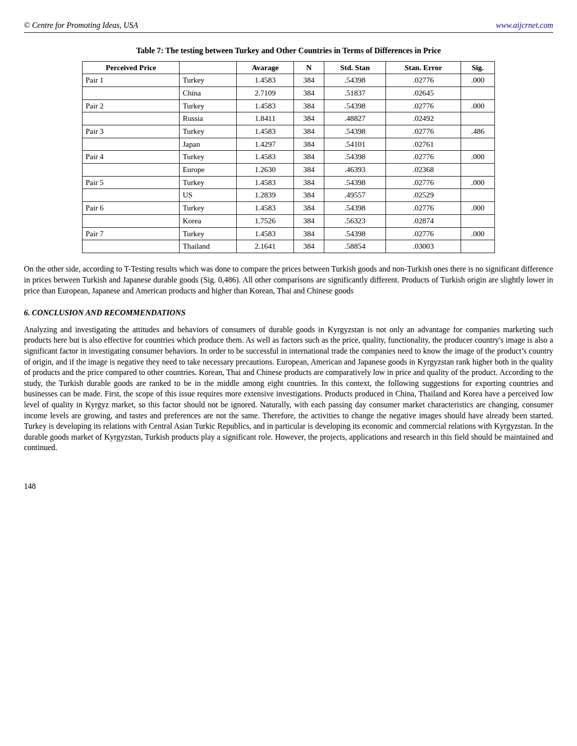© Centre for Promoting Ideas, USA
www.aijcrnet.com
Table 7: The testing between Turkey and Other Countries in Terms of Differences in Price
| Perceived Price | | Avarage | N | Std. Stan | Stan. Error | Sig. |
| --- | --- | --- | --- | --- | --- | --- |
| Pair 1 | Turkey | 1.4583 | 384 | .54398 | .02776 | .000 |
| | China | 2.7109 | 384 | .51837 | .02645 | |
| Pair 2 | Turkey | 1.4583 | 384 | .54398 | .02776 | .000 |
| | Russia | 1.8411 | 384 | .48827 | .02492 | |
| Pair 3 | Turkey | 1.4583 | 384 | .54398 | .02776 | .486 |
| | Japan | 1.4297 | 384 | .54101 | .02761 | |
| Pair 4 | Turkey | 1.4583 | 384 | .54398 | .02776 | .000 |
| | Europe | 1.2630 | 384 | .46393 | .02368 | |
| Pair 5 | Turkey | 1.4583 | 384 | .54398 | .02776 | .000 |
| | US | 1.2839 | 384 | .49557 | .02529 | |
| Pair 6 | Turkey | 1.4583 | 384 | .54398 | .02776 | .000 |
| | Korea | 1.7526 | 384 | .56323 | .02874 | |
| Pair 7 | Turkey | 1.4583 | 384 | .54398 | .02776 | .000 |
| | Thailand | 2.1641 | 384 | .58854 | .03003 | |
On the other side, according to T-Testing results which was done to compare the prices between Turkish goods and non-Turkish ones there is no significant difference in prices between Turkish and Japanese durable goods (Sig. 0,486). All other comparisons are significantly different. Products of Turkish origin are slightly lower in price than European, Japanese and American products and higher than Korean, Thai and Chinese goods
6. CONCLUSION AND RECOMMENDATIONS
Analyzing and investigating the attitudes and behaviors of consumers of durable goods in Kyrgyzstan is not only an advantage for companies marketing such products here but is also effective for countries which produce them. As well as factors such as the price, quality, functionality, the producer country's image is also a significant factor in investigating consumer behaviors. In order to be successful in international trade the companies need to know the image of the product’s country of origin, and if the image is negative they need to take necessary precautions. European, American and Japanese goods in Kyrgyzstan rank higher both in the quality of products and the price compared to other countries. Korean, Thai and Chinese products are comparatively low in price and quality of the product. According to the study, the Turkish durable goods are ranked to be in the middle among eight countries. In this context, the following suggestions for exporting countries and businesses can be made. First, the scope of this issue requires more extensive investigations. Products produced in China, Thailand and Korea have a perceived low level of quality in Kyrgyz market, so this factor should not be ignored. Naturally, with each passing day consumer market characteristics are changing, consumer income levels are growing, and tastes and preferences are not the same. Therefore, the activities to change the negative images should have already been started. Turkey is developing its relations with Central Asian Turkic Republics, and in particular is developing its economic and commercial relations with Kyrgyzstan. In the durable goods market of Kyrgyzstan, Turkish products play a significant role. However, the projects, applications and research in this field should be maintained and continued.
148